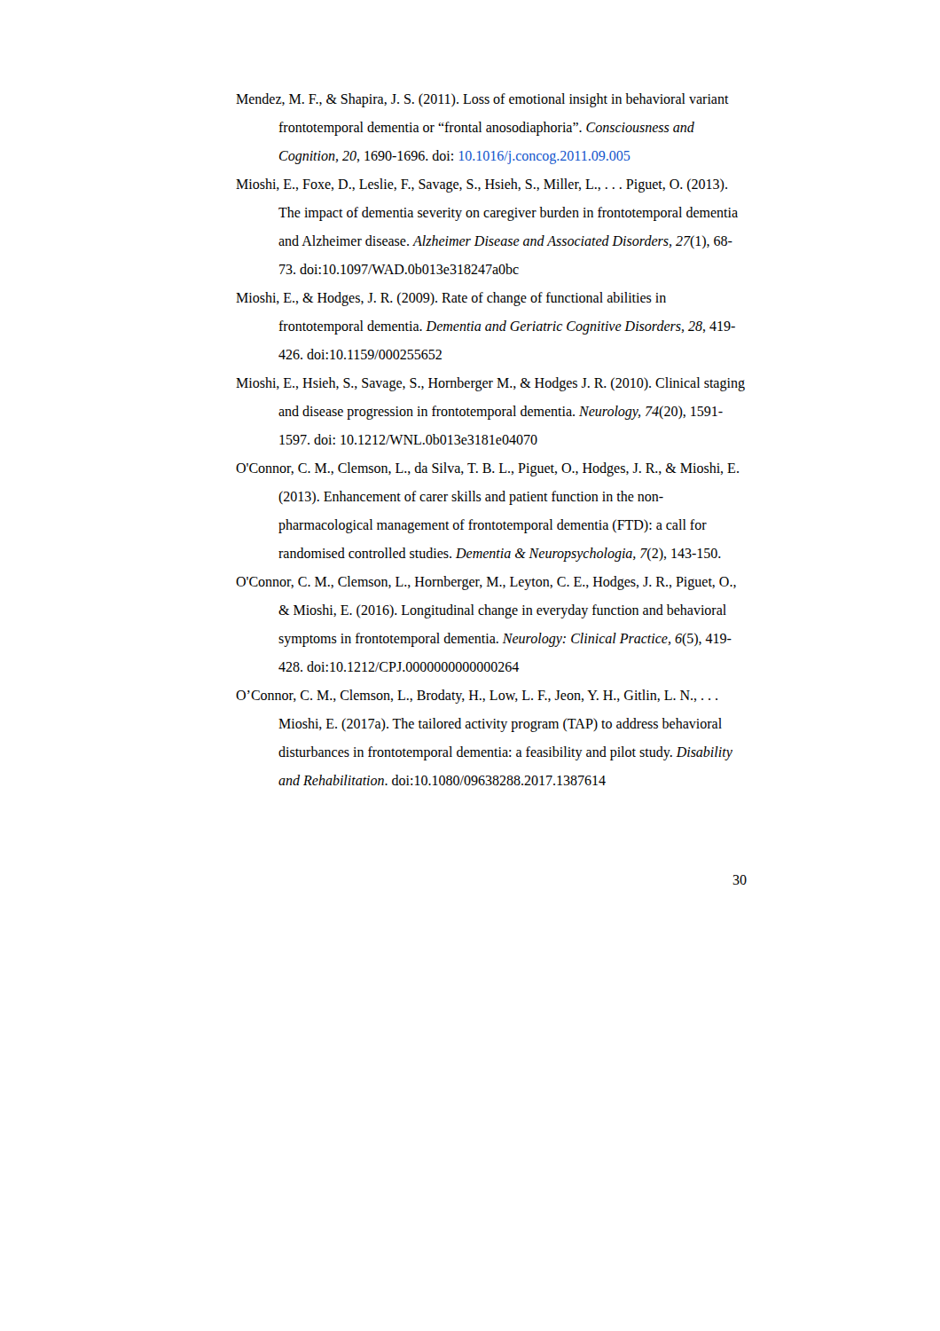Mendez, M. F., & Shapira, J. S. (2011). Loss of emotional insight in behavioral variant frontotemporal dementia or “frontal anosodiaphoria”. Consciousness and Cognition, 20, 1690-1696. doi: 10.1016/j.concog.2011.09.005
Mioshi, E., Foxe, D., Leslie, F., Savage, S., Hsieh, S., Miller, L., . . . Piguet, O. (2013). The impact of dementia severity on caregiver burden in frontotemporal dementia and Alzheimer disease. Alzheimer Disease and Associated Disorders, 27(1), 68-73. doi:10.1097/WAD.0b013e318247a0bc
Mioshi, E., & Hodges, J. R. (2009). Rate of change of functional abilities in frontotemporal dementia. Dementia and Geriatric Cognitive Disorders, 28, 419-426. doi:10.1159/000255652
Mioshi, E., Hsieh, S., Savage, S., Hornberger M., & Hodges J. R. (2010). Clinical staging and disease progression in frontotemporal dementia. Neurology, 74(20), 1591-1597. doi: 10.1212/WNL.0b013e3181e04070
O'Connor, C. M., Clemson, L., da Silva, T. B. L., Piguet, O., Hodges, J. R., & Mioshi, E. (2013). Enhancement of carer skills and patient function in the non-pharmacological management of frontotemporal dementia (FTD): a call for randomised controlled studies. Dementia & Neuropsychologia, 7(2), 143-150.
O'Connor, C. M., Clemson, L., Hornberger, M., Leyton, C. E., Hodges, J. R., Piguet, O., & Mioshi, E. (2016). Longitudinal change in everyday function and behavioral symptoms in frontotemporal dementia. Neurology: Clinical Practice, 6(5), 419-428. doi:10.1212/CPJ.0000000000000264
O’Connor, C. M., Clemson, L., Brodaty, H., Low, L. F., Jeon, Y. H., Gitlin, L. N., . . . Mioshi, E. (2017a). The tailored activity program (TAP) to address behavioral disturbances in frontotemporal dementia: a feasibility and pilot study. Disability and Rehabilitation. doi:10.1080/09638288.2017.1387614
30